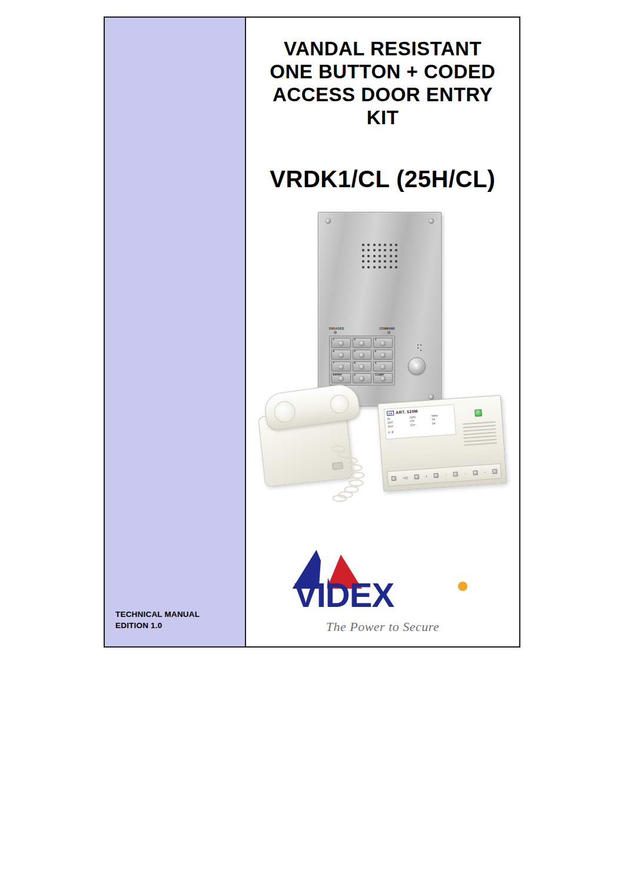TECHNICAL MANUAL
EDITION 1.0
VANDAL RESISTANT ONE BUTTON + CODED ACCESS DOOR ENTRY KIT
VRDK1/CL (25H/CL)
ENGAGED COMMAND
1
2
3
4
5
6
7
8
9
ENTER
0
CLEAR
VX ART. 520M
IN 230V 50Hz OUT 12V 1A OUT 12V~1A
C E
+12 + − ~ ~
VIDEX
The Power to Secure